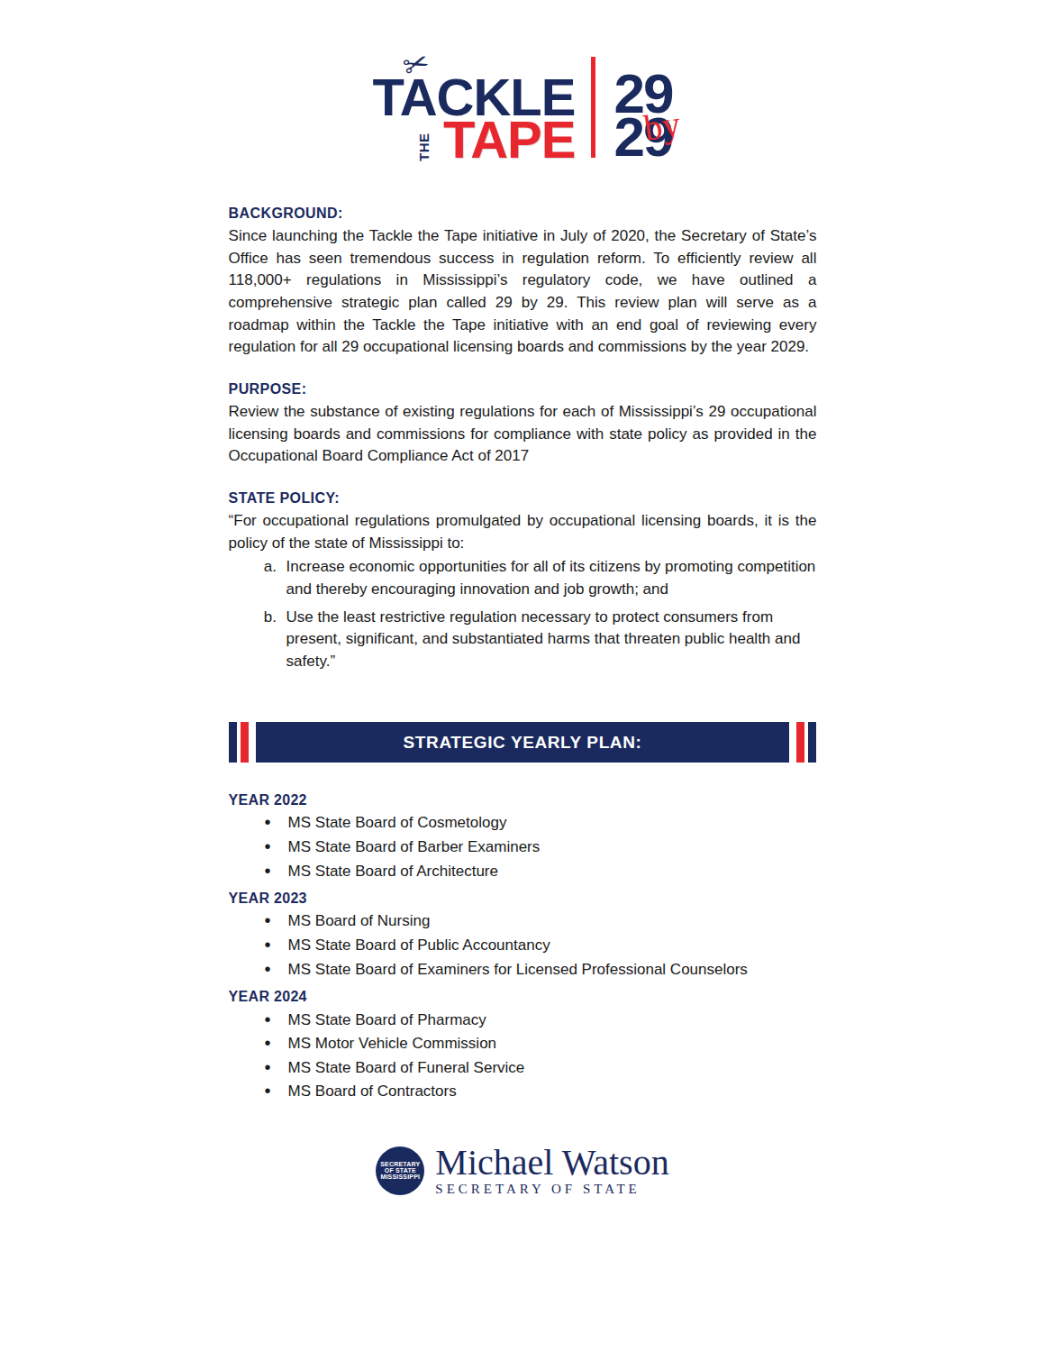✂ TACKLE
THE TAPE
29 by 29
Background:
Since launching the Tackle the Tape initiative in July of 2020, the Secretary of State’s Office has seen tremendous success in regulation reform. To efficiently review all 118,000+ regulations in Mississippi’s regulatory code, we have outlined a comprehensive strategic plan called 29 by 29. This review plan will serve as a roadmap within the Tackle the Tape initiative with an end goal of reviewing every regulation for all 29 occupational licensing boards and commissions by the year 2029.
Purpose:
Review the substance of existing regulations for each of Mississippi’s 29 occupational licensing boards and commissions for compliance with state policy as provided in the Occupational Board Compliance Act of 2017
State Policy:
“For occupational regulations promulgated by occupational licensing boards, it is the policy of the state of Mississippi to:
Increase economic opportunities for all of its citizens by promoting competition and thereby encouraging innovation and job growth; and
Use the least restrictive regulation necessary to protect consumers from present, significant, and substantiated harms that threaten public health and safety.”
STRATEGIC YEARLY PLAN:
YEAR 2022
MS State Board of Cosmetology
MS State Board of Barber Examiners
MS State Board of Architecture
YEAR 2023
MS Board of Nursing
MS State Board of Public Accountancy
MS State Board of Examiners for Licensed Professional Counselors
YEAR 2024
MS State Board of Pharmacy
MS Motor Vehicle Commission
MS State Board of Funeral Service
MS Board of Contractors
SECRETARY
OF STATE
MISSISSIPPI
Michael Watson SECRETARY OF STATE